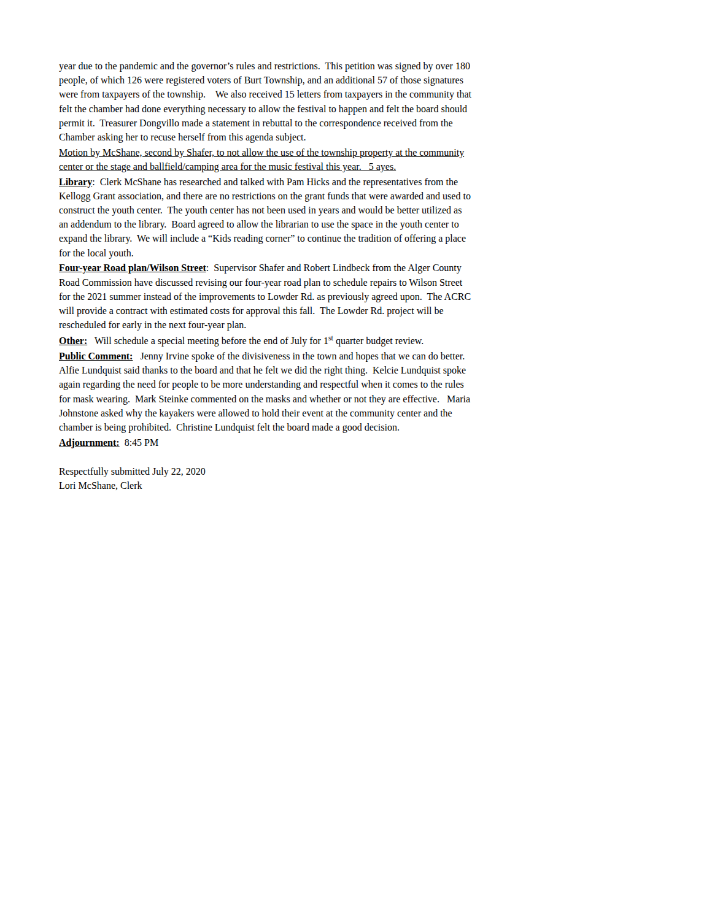year due to the pandemic and the governor’s rules and restrictions. This petition was signed by over 180 people, of which 126 were registered voters of Burt Township, and an additional 57 of those signatures were from taxpayers of the township. We also received 15 letters from taxpayers in the community that felt the chamber had done everything necessary to allow the festival to happen and felt the board should permit it. Treasurer Dongvillo made a statement in rebuttal to the correspondence received from the Chamber asking her to recuse herself from this agenda subject.
Motion by McShane, second by Shafer, to not allow the use of the township property at the community center or the stage and ballfield/camping area for the music festival this year. 5 ayes.
Library: Clerk McShane has researched and talked with Pam Hicks and the representatives from the Kellogg Grant association, and there are no restrictions on the grant funds that were awarded and used to construct the youth center. The youth center has not been used in years and would be better utilized as an addendum to the library. Board agreed to allow the librarian to use the space in the youth center to expand the library. We will include a “Kids reading corner” to continue the tradition of offering a place for the local youth.
Four-year Road plan/Wilson Street: Supervisor Shafer and Robert Lindbeck from the Alger County Road Commission have discussed revising our four-year road plan to schedule repairs to Wilson Street for the 2021 summer instead of the improvements to Lowder Rd. as previously agreed upon. The ACRC will provide a contract with estimated costs for approval this fall. The Lowder Rd. project will be rescheduled for early in the next four-year plan.
Other: Will schedule a special meeting before the end of July for 1st quarter budget review.
Public Comment: Jenny Irvine spoke of the divisiveness in the town and hopes that we can do better. Alfie Lundquist said thanks to the board and that he felt we did the right thing. Kelcie Lundquist spoke again regarding the need for people to be more understanding and respectful when it comes to the rules for mask wearing. Mark Steinke commented on the masks and whether or not they are effective. Maria Johnstone asked why the kayakers were allowed to hold their event at the community center and the chamber is being prohibited. Christine Lundquist felt the board made a good decision.
Adjournment: 8:45 PM
Respectfully submitted July 22, 2020
Lori McShane, Clerk